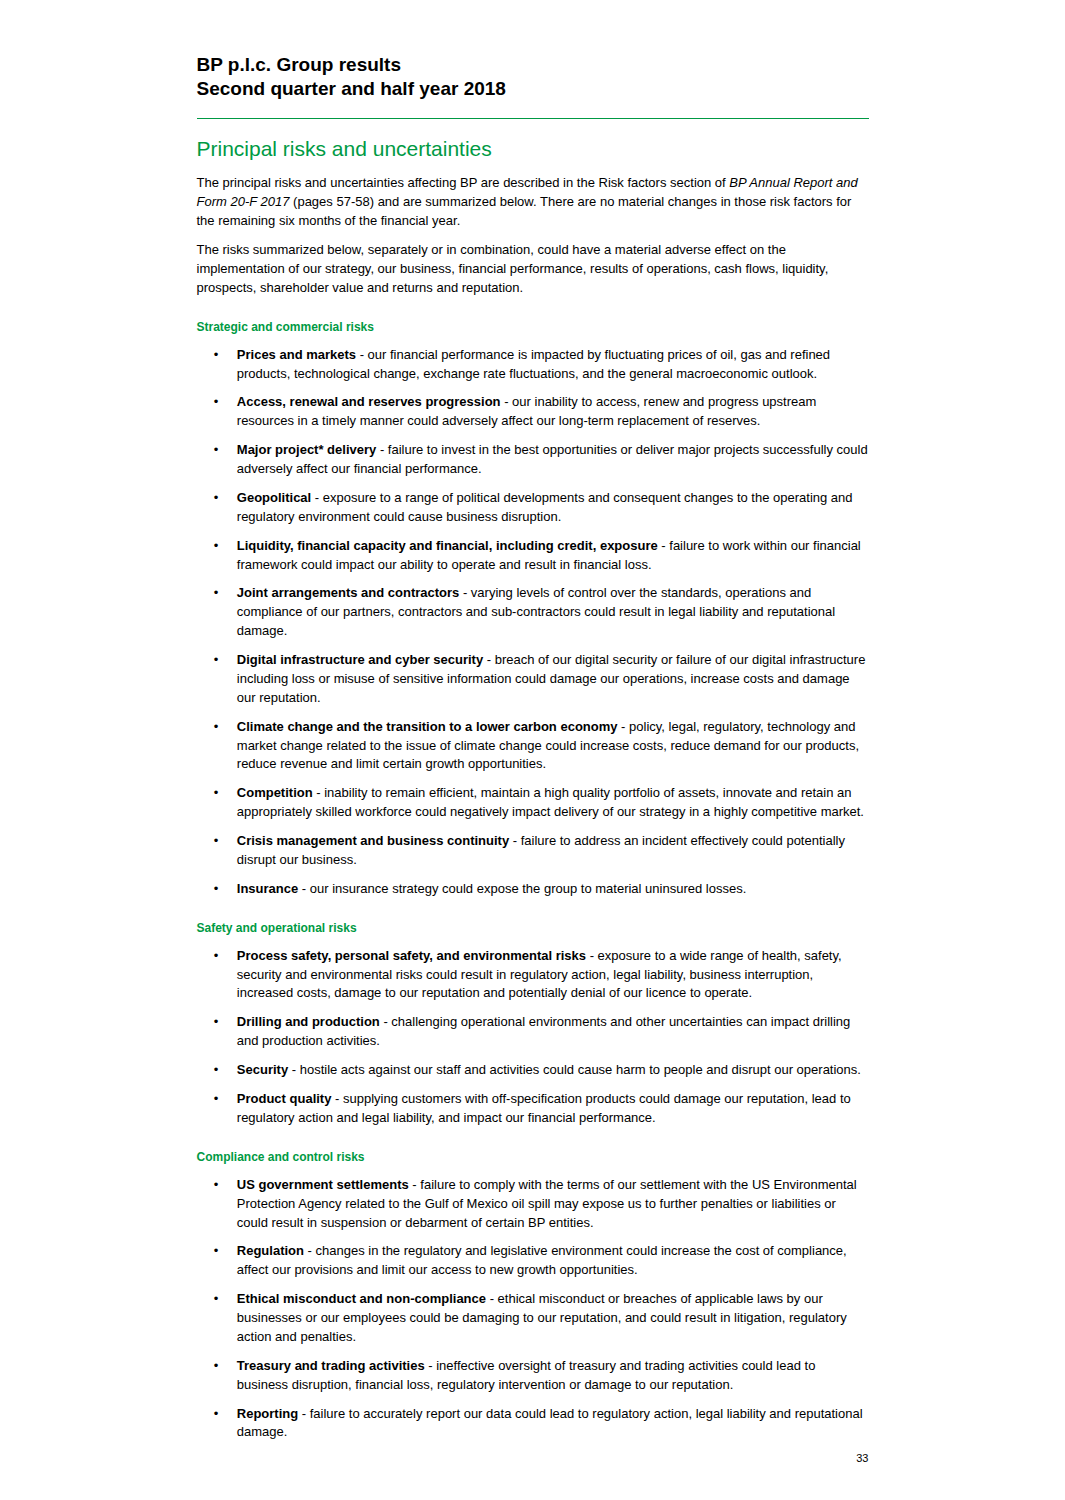BP p.l.c. Group results
Second quarter and half year 2018
Principal risks and uncertainties
The principal risks and uncertainties affecting BP are described in the Risk factors section of BP Annual Report and Form 20-F 2017 (pages 57-58) and are summarized below. There are no material changes in those risk factors for the remaining six months of the financial year.
The risks summarized below, separately or in combination, could have a material adverse effect on the implementation of our strategy, our business, financial performance, results of operations, cash flows, liquidity, prospects, shareholder value and returns and reputation.
Strategic and commercial risks
Prices and markets - our financial performance is impacted by fluctuating prices of oil, gas and refined products, technological change, exchange rate fluctuations, and the general macroeconomic outlook.
Access, renewal and reserves progression - our inability to access, renew and progress upstream resources in a timely manner could adversely affect our long-term replacement of reserves.
Major project* delivery - failure to invest in the best opportunities or deliver major projects successfully could adversely affect our financial performance.
Geopolitical - exposure to a range of political developments and consequent changes to the operating and regulatory environment could cause business disruption.
Liquidity, financial capacity and financial, including credit, exposure - failure to work within our financial framework could impact our ability to operate and result in financial loss.
Joint arrangements and contractors - varying levels of control over the standards, operations and compliance of our partners, contractors and sub-contractors could result in legal liability and reputational damage.
Digital infrastructure and cyber security - breach of our digital security or failure of our digital infrastructure including loss or misuse of sensitive information could damage our operations, increase costs and damage our reputation.
Climate change and the transition to a lower carbon economy - policy, legal, regulatory, technology and market change related to the issue of climate change could increase costs, reduce demand for our products, reduce revenue and limit certain growth opportunities.
Competition - inability to remain efficient, maintain a high quality portfolio of assets, innovate and retain an appropriately skilled workforce could negatively impact delivery of our strategy in a highly competitive market.
Crisis management and business continuity - failure to address an incident effectively could potentially disrupt our business.
Insurance - our insurance strategy could expose the group to material uninsured losses.
Safety and operational risks
Process safety, personal safety, and environmental risks - exposure to a wide range of health, safety, security and environmental risks could result in regulatory action, legal liability, business interruption, increased costs, damage to our reputation and potentially denial of our licence to operate.
Drilling and production - challenging operational environments and other uncertainties can impact drilling and production activities.
Security - hostile acts against our staff and activities could cause harm to people and disrupt our operations.
Product quality - supplying customers with off-specification products could damage our reputation, lead to regulatory action and legal liability, and impact our financial performance.
Compliance and control risks
US government settlements - failure to comply with the terms of our settlement with the US Environmental Protection Agency related to the Gulf of Mexico oil spill may expose us to further penalties or liabilities or could result in suspension or debarment of certain BP entities.
Regulation - changes in the regulatory and legislative environment could increase the cost of compliance, affect our provisions and limit our access to new growth opportunities.
Ethical misconduct and non-compliance - ethical misconduct or breaches of applicable laws by our businesses or our employees could be damaging to our reputation, and could result in litigation, regulatory action and penalties.
Treasury and trading activities - ineffective oversight of treasury and trading activities could lead to business disruption, financial loss, regulatory intervention or damage to our reputation.
Reporting - failure to accurately report our data could lead to regulatory action, legal liability and reputational damage.
33